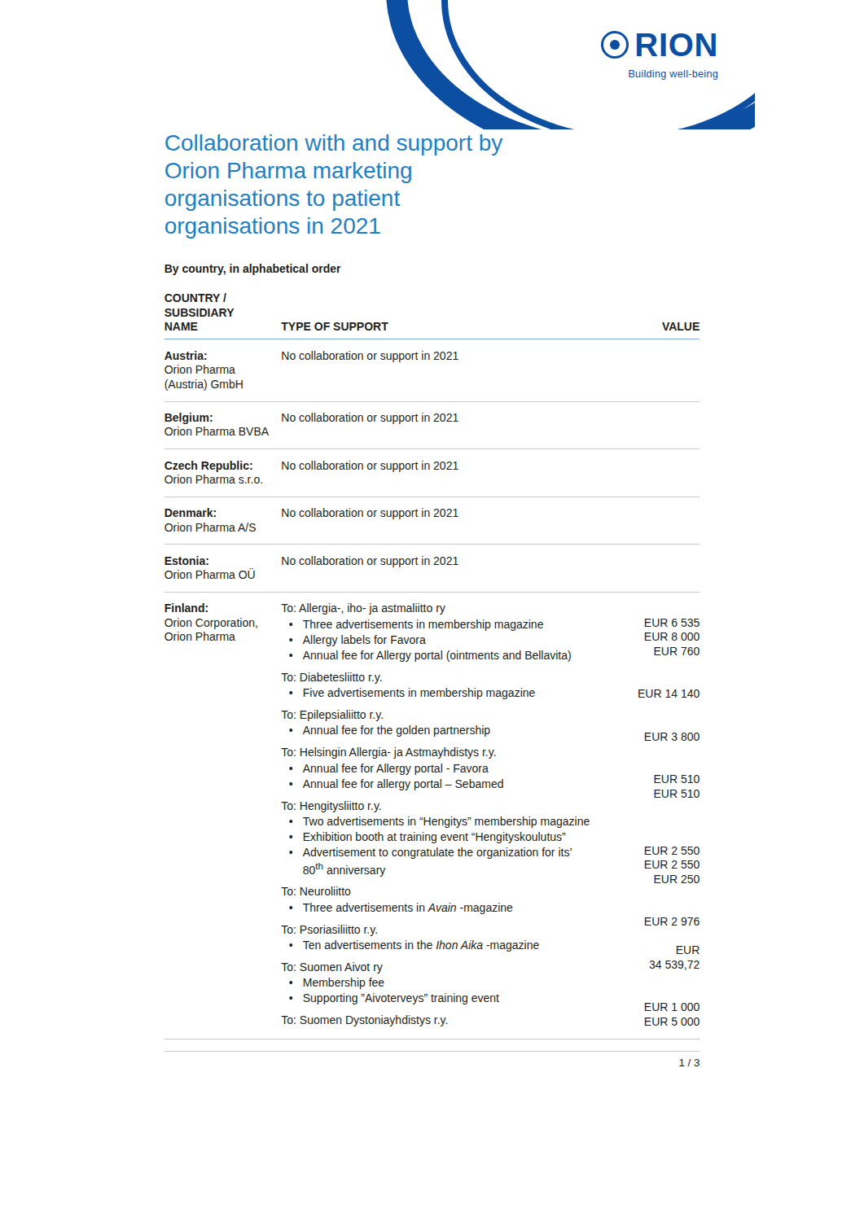RION
Building well-being
Collaboration with and support by Orion Pharma marketing organisations to patient organisations in 2021
By country, in alphabetical order
| COUNTRY / SUBSIDIARY NAME | TYPE OF SUPPORT | VALUE |
| --- | --- | --- |
| Austria: Orion Pharma (Austria) GmbH | No collaboration or support in 2021 | |
| Belgium: Orion Pharma BVBA | No collaboration or support in 2021 | |
| Czech Republic: Orion Pharma s.r.o. | No collaboration or support in 2021 | |
| Denmark: Orion Pharma A/S | No collaboration or support in 2021 | |
| Estonia: Orion Pharma OÜ | No collaboration or support in 2021 | |
| Finland: Orion Corporation, Orion Pharma | To: Allergia-, iho- ja astmaliitto ry Three advertisements in membership magazine Allergy labels for Favora Annual fee for Allergy portal (ointments and Bellavita) To: Diabetesliitto r.y. Five advertisements in membership magazine To: Epilepsialiitto r.y. Annual fee for the golden partnership To: Helsingin Allergia- ja Astmayhdistys r.y. Annual fee for Allergy portal - Favora Annual fee for allergy portal – Sebamed To: Hengitysliitto r.y. Two advertisements in “Hengitys” membership magazine Exhibition booth at training event “Hengityskoulutus” Advertisement to congratulate the organization for its’ 80 th anniversary To: Neuroliitto Three advertisements in Avain -magazine To: Psoriasiliitto r.y. Ten advertisements in the Ihon Aika -magazine To: Suomen Aivot ry Membership fee Supporting ”Aivoterveys” training event To: Suomen Dystoniayhdistys r.y. | EUR 6 535 EUR 8 000 EUR 760 EUR 14 140 EUR 3 800 EUR 510 EUR 510 EUR 2 550 EUR 2 550 EUR 250 EUR 2 976 EUR 34 539,72 EUR 1 000 EUR 5 000 |
1 / 3